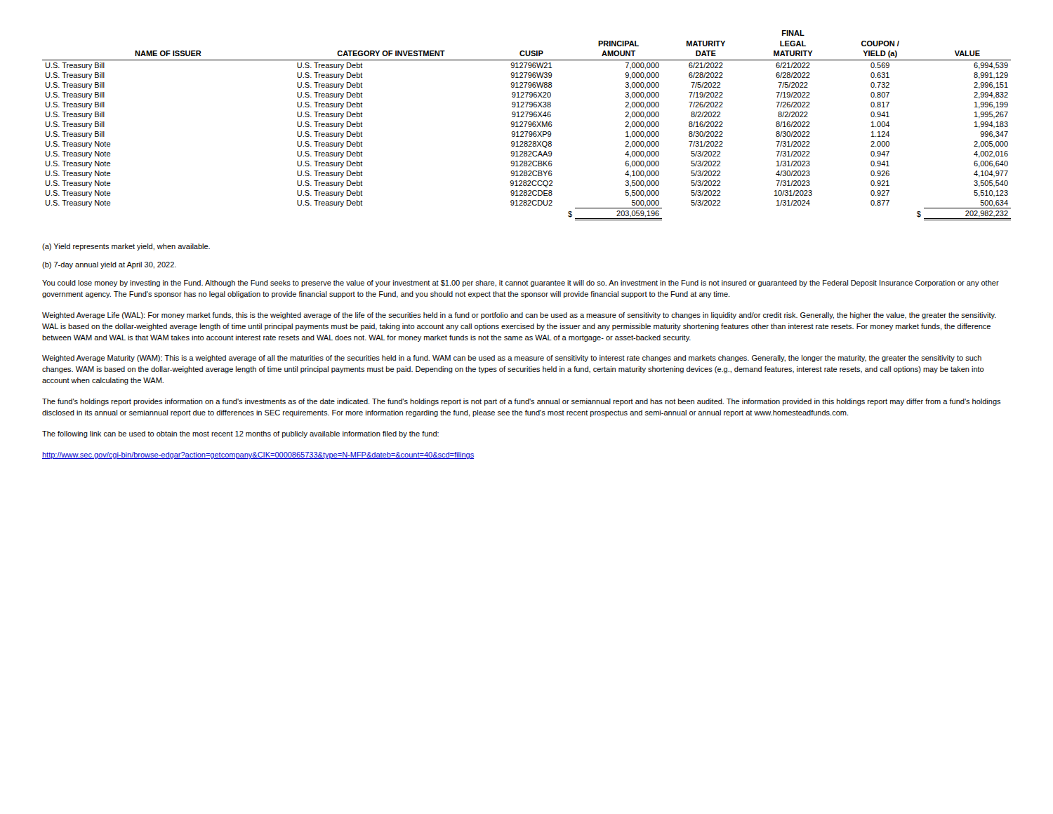| | | | | | FINAL | | |
| --- | --- | --- | --- | --- | --- | --- | --- |
| | | | PRINCIPAL | MATURITY | LEGAL | COUPON / | |
| NAME OF ISSUER | CATEGORY OF INVESTMENT | CUSIP | AMOUNT | DATE | MATURITY | YIELD (a) | VALUE |
| U.S. Treasury Bill | U.S. Treasury Debt | 912796W21 | 7,000,000 | 6/21/2022 | 6/21/2022 | 0.569 | 6,994,539 |
| U.S. Treasury Bill | U.S. Treasury Debt | 912796W39 | 9,000,000 | 6/28/2022 | 6/28/2022 | 0.631 | 8,991,129 |
| U.S. Treasury Bill | U.S. Treasury Debt | 912796W88 | 3,000,000 | 7/5/2022 | 7/5/2022 | 0.732 | 2,996,151 |
| U.S. Treasury Bill | U.S. Treasury Debt | 912796X20 | 3,000,000 | 7/19/2022 | 7/19/2022 | 0.807 | 2,994,832 |
| U.S. Treasury Bill | U.S. Treasury Debt | 912796X38 | 2,000,000 | 7/26/2022 | 7/26/2022 | 0.817 | 1,996,199 |
| U.S. Treasury Bill | U.S. Treasury Debt | 912796X46 | 2,000,000 | 8/2/2022 | 8/2/2022 | 0.941 | 1,995,267 |
| U.S. Treasury Bill | U.S. Treasury Debt | 912796XM6 | 2,000,000 | 8/16/2022 | 8/16/2022 | 1.004 | 1,994,183 |
| U.S. Treasury Bill | U.S. Treasury Debt | 912796XP9 | 1,000,000 | 8/30/2022 | 8/30/2022 | 1.124 | 996,347 |
| U.S. Treasury Note | U.S. Treasury Debt | 912828XQ8 | 2,000,000 | 7/31/2022 | 7/31/2022 | 2.000 | 2,005,000 |
| U.S. Treasury Note | U.S. Treasury Debt | 91282CAA9 | 4,000,000 | 5/3/2022 | 7/31/2022 | 0.947 | 4,002,016 |
| U.S. Treasury Note | U.S. Treasury Debt | 91282CBK6 | 6,000,000 | 5/3/2022 | 1/31/2023 | 0.941 | 6,006,640 |
| U.S. Treasury Note | U.S. Treasury Debt | 91282CBY6 | 4,100,000 | 5/3/2022 | 4/30/2023 | 0.926 | 4,104,977 |
| U.S. Treasury Note | U.S. Treasury Debt | 91282CCQ2 | 3,500,000 | 5/3/2022 | 7/31/2023 | 0.921 | 3,505,540 |
| U.S. Treasury Note | U.S. Treasury Debt | 91282CDE8 | 5,500,000 | 5/3/2022 | 10/31/2023 | 0.927 | 5,510,123 |
| U.S. Treasury Note | U.S. Treasury Debt | 91282CDU2 | 500,000 | 5/3/2022 | 1/31/2024 | 0.877 | 500,634 |
| | | $ | 203,059,196 | | | $ | 202,982,232 |
(a) Yield represents market yield, when available.
(b) 7-day annual yield at April 30, 2022.
You could lose money by investing in the Fund. Although the Fund seeks to preserve the value of your investment at $1.00 per share, it cannot guarantee it will do so. An investment in the Fund is not insured or guaranteed by the Federal Deposit Insurance Corporation or any other government agency. The Fund's sponsor has no legal obligation to provide financial support to the Fund, and you should not expect that the sponsor will provide financial support to the Fund at any time.
Weighted Average Life (WAL): For money market funds, this is the weighted average of the life of the securities held in a fund or portfolio and can be used as a measure of sensitivity to changes in liquidity and/or credit risk. Generally, the higher the value, the greater the sensitivity. WAL is based on the dollar-weighted average length of time until principal payments must be paid, taking into account any call options exercised by the issuer and any permissible maturity shortening features other than interest rate resets. For money market funds, the difference between WAM and WAL is that WAM takes into account interest rate resets and WAL does not. WAL for money market funds is not the same as WAL of a mortgage- or asset-backed security.
Weighted Average Maturity (WAM): This is a weighted average of all the maturities of the securities held in a fund. WAM can be used as a measure of sensitivity to interest rate changes and markets changes. Generally, the longer the maturity, the greater the sensitivity to such changes. WAM is based on the dollar-weighted average length of time until principal payments must be paid. Depending on the types of securities held in a fund, certain maturity shortening devices (e.g., demand features, interest rate resets, and call options) may be taken into account when calculating the WAM.
The fund's holdings report provides information on a fund's investments as of the date indicated. The fund's holdings report is not part of a fund's annual or semiannual report and has not been audited. The information provided in this holdings report may differ from a fund's holdings disclosed in its annual or semiannual report due to differences in SEC requirements. For more information regarding the fund, please see the fund's most recent prospectus and semi-annual or annual report at www.homesteadfunds.com.
The following link can be used to obtain the most recent 12 months of publicly available information filed by the fund:
http://www.sec.gov/cgi-bin/browse-edgar?action=getcompany&CIK=0000865733&type=N-MFP&dateb=&count=40&scd=filings